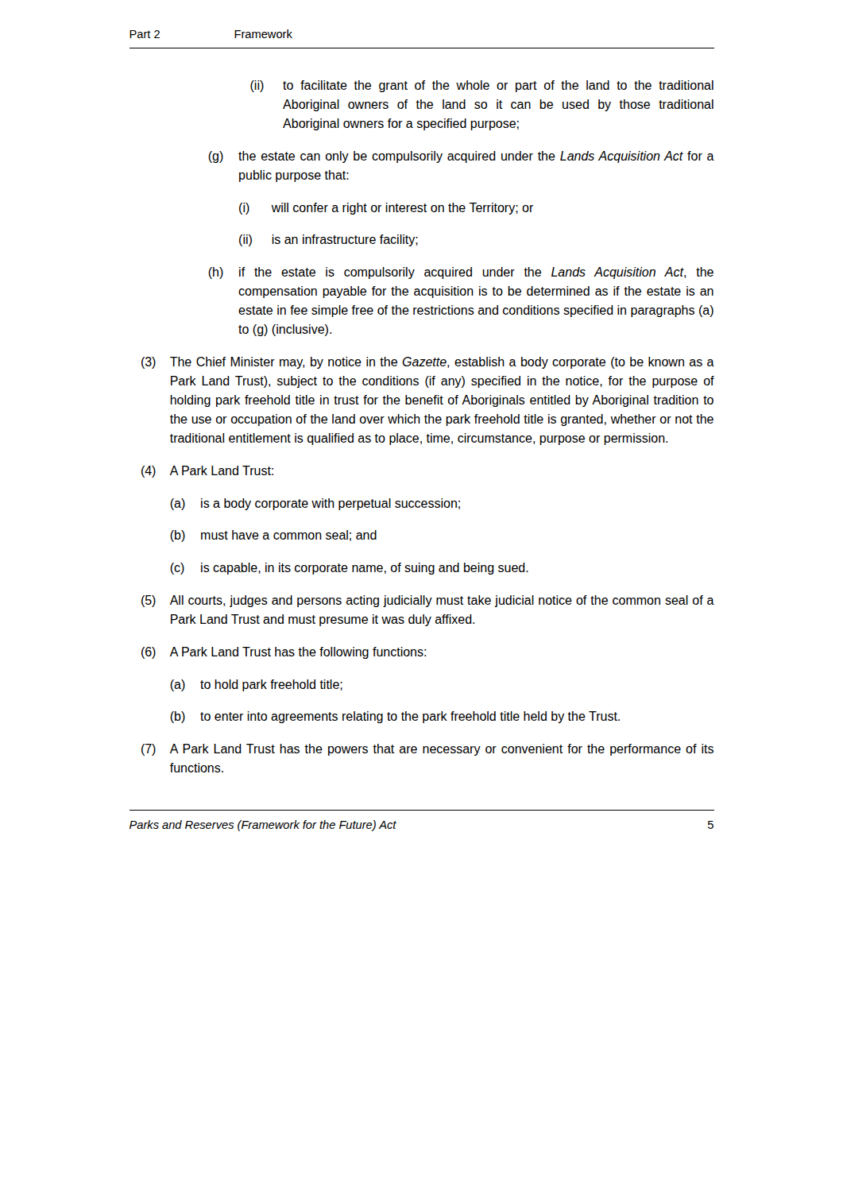Part 2 Framework
(ii) to facilitate the grant of the whole or part of the land to the traditional Aboriginal owners of the land so it can be used by those traditional Aboriginal owners for a specified purpose;
(g) the estate can only be compulsorily acquired under the Lands Acquisition Act for a public purpose that:
(i) will confer a right or interest on the Territory; or
(ii) is an infrastructure facility;
(h) if the estate is compulsorily acquired under the Lands Acquisition Act, the compensation payable for the acquisition is to be determined as if the estate is an estate in fee simple free of the restrictions and conditions specified in paragraphs (a) to (g) (inclusive).
(3) The Chief Minister may, by notice in the Gazette, establish a body corporate (to be known as a Park Land Trust), subject to the conditions (if any) specified in the notice, for the purpose of holding park freehold title in trust for the benefit of Aboriginals entitled by Aboriginal tradition to the use or occupation of the land over which the park freehold title is granted, whether or not the traditional entitlement is qualified as to place, time, circumstance, purpose or permission.
(4) A Park Land Trust:
(a) is a body corporate with perpetual succession;
(b) must have a common seal; and
(c) is capable, in its corporate name, of suing and being sued.
(5) All courts, judges and persons acting judicially must take judicial notice of the common seal of a Park Land Trust and must presume it was duly affixed.
(6) A Park Land Trust has the following functions:
(a) to hold park freehold title;
(b) to enter into agreements relating to the park freehold title held by the Trust.
(7) A Park Land Trust has the powers that are necessary or convenient for the performance of its functions.
Parks and Reserves (Framework for the Future) Act 5